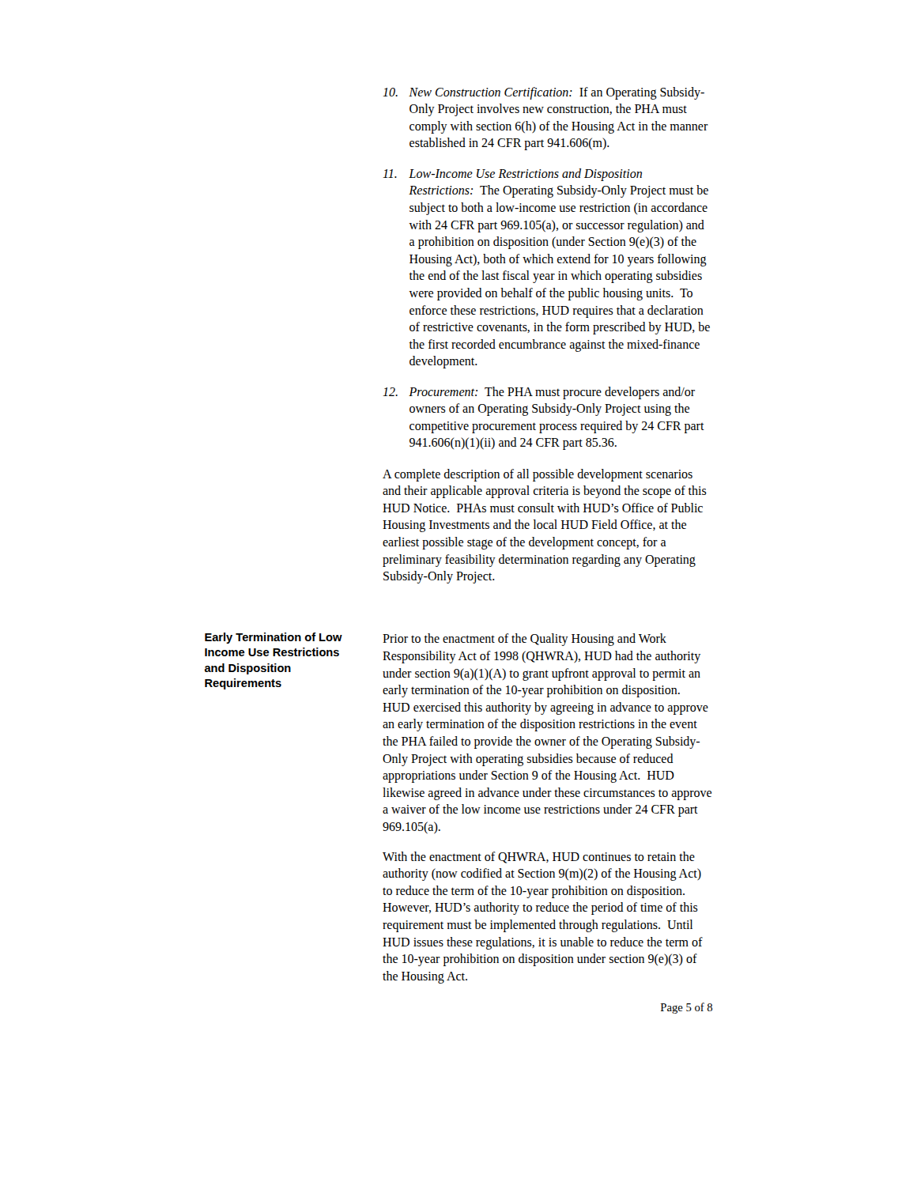10. New Construction Certification: If an Operating Subsidy-Only Project involves new construction, the PHA must comply with section 6(h) of the Housing Act in the manner established in 24 CFR part 941.606(m).
11. Low-Income Use Restrictions and Disposition Restrictions: The Operating Subsidy-Only Project must be subject to both a low‑income use restriction (in accordance with 24 CFR part 969.105(a), or successor regulation) and a prohibition on disposition (under Section 9(e)(3) of the Housing Act), both of which extend for 10 years following the end of the last fiscal year in which operating subsidies were provided on behalf of the public housing units. To enforce these restrictions, HUD requires that a declaration of restrictive covenants, in the form prescribed by HUD, be the first recorded encumbrance against the mixed‑finance development.
12. Procurement: The PHA must procure developers and/or owners of an Operating Subsidy-Only Project using the competitive procurement process required by 24 CFR part 941.606(n)(1)(ii) and 24 CFR part 85.36.
A complete description of all possible development scenarios and their applicable approval criteria is beyond the scope of this HUD Notice. PHAs must consult with HUD’s Office of Public Housing Investments and the local HUD Field Office, at the earliest possible stage of the development concept, for a preliminary feasibility determination regarding any Operating Subsidy-Only Project.
Early Termination of Low Income Use Restrictions and Disposition Requirements
Prior to the enactment of the Quality Housing and Work Responsibility Act of 1998 (QHWRA), HUD had the authority under section 9(a)(1)(A) to grant upfront approval to permit an early termination of the 10-year prohibition on disposition. HUD exercised this authority by agreeing in advance to approve an early termination of the disposition restrictions in the event the PHA failed to provide the owner of the Operating Subsidy-Only Project with operating subsidies because of reduced appropriations under Section 9 of the Housing Act. HUD likewise agreed in advance under these circumstances to approve a waiver of the low income use restrictions under 24 CFR part 969.105(a).
With the enactment of QHWRA, HUD continues to retain the authority (now codified at Section 9(m)(2) of the Housing Act) to reduce the term of the 10-year prohibition on disposition. However, HUD’s authority to reduce the period of time of this requirement must be implemented through regulations. Until HUD issues these regulations, it is unable to reduce the term of the 10-year prohibition on disposition under section 9(e)(3) of the Housing Act.
Page 5 of 8